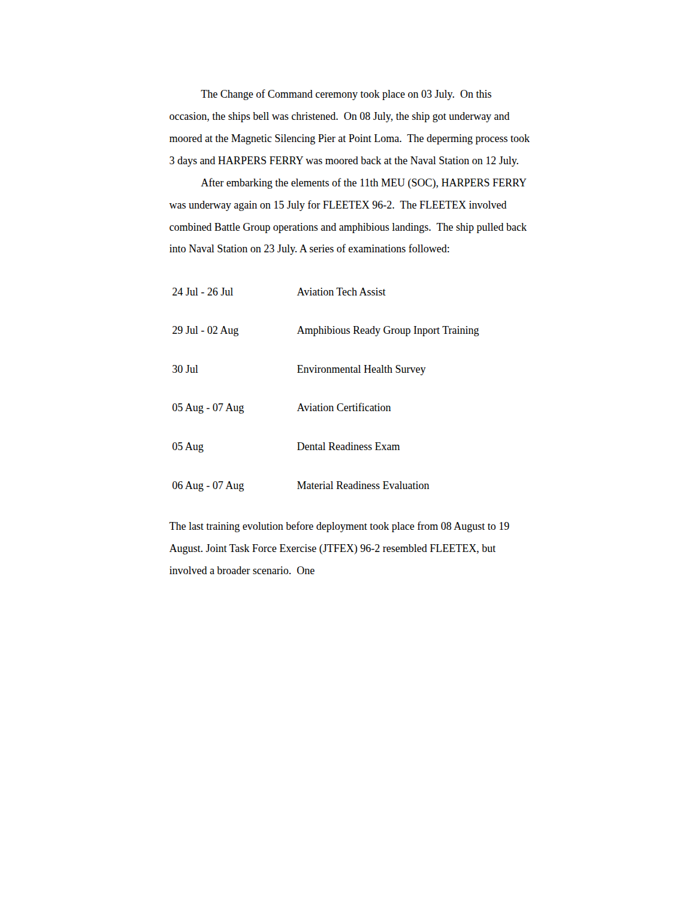The Change of Command ceremony took place on 03 July. On this occasion, the ships bell was christened. On 08 July, the ship got underway and moored at the Magnetic Silencing Pier at Point Loma. The deperming process took 3 days and HARPERS FERRY was moored back at the Naval Station on 12 July.
After embarking the elements of the 11th MEU (SOC), HARPERS FERRY was underway again on 15 July for FLEETEX 96-2. The FLEETEX involved combined Battle Group operations and amphibious landings. The ship pulled back into Naval Station on 23 July. A series of examinations followed:
| 24 Jul - 26 Jul | Aviation Tech Assist |
| 29 Jul - 02 Aug | Amphibious Ready Group Inport Training |
| 30 Jul | Environmental Health Survey |
| 05 Aug - 07 Aug | Aviation Certification |
| 05 Aug | Dental Readiness Exam |
| 06 Aug - 07 Aug | Material Readiness Evaluation |
The last training evolution before deployment took place from 08 August to 19 August. Joint Task Force Exercise (JTFEX) 96-2 resembled FLEETEX, but involved a broader scenario. One